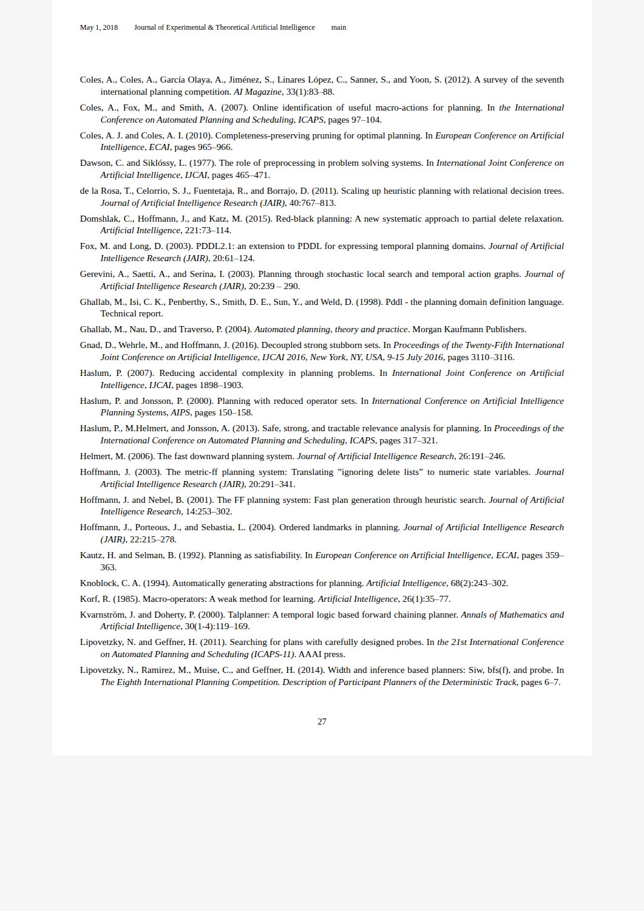May 1, 2018 Journal of Experimental & Theoretical Artificial Intelligence main
Coles, A., Coles, A., García Olaya, A., Jiménez, S., Linares López, C., Sanner, S., and Yoon, S. (2012). A survey of the seventh international planning competition. AI Magazine, 33(1):83–88.
Coles, A., Fox, M., and Smith, A. (2007). Online identification of useful macro-actions for planning. In the International Conference on Automated Planning and Scheduling, ICAPS, pages 97–104.
Coles, A. J. and Coles, A. I. (2010). Completeness-preserving pruning for optimal planning. In European Conference on Artificial Intelligence, ECAI, pages 965–966.
Dawson, C. and Siklóssy, L. (1977). The role of preprocessing in problem solving systems. In International Joint Conference on Artificial Intelligence, IJCAI, pages 465–471.
de la Rosa, T., Celorrio, S. J., Fuentetaja, R., and Borrajo, D. (2011). Scaling up heuristic planning with relational decision trees. Journal of Artificial Intelligence Research (JAIR), 40:767–813.
Domshlak, C., Hoffmann, J., and Katz, M. (2015). Red-black planning: A new systematic approach to partial delete relaxation. Artificial Intelligence, 221:73–114.
Fox, M. and Long, D. (2003). PDDL2.1: an extension to PDDL for expressing temporal planning domains. Journal of Artificial Intelligence Research (JAIR), 20:61–124.
Gerevini, A., Saetti, A., and Serina, I. (2003). Planning through stochastic local search and temporal action graphs. Journal of Artificial Intelligence Research (JAIR), 20:239 – 290.
Ghallab, M., Isi, C. K., Penberthy, S., Smith, D. E., Sun, Y., and Weld, D. (1998). Pddl - the planning domain definition language. Technical report.
Ghallab, M., Nau, D., and Traverso, P. (2004). Automated planning, theory and practice. Morgan Kaufmann Publishers.
Gnad, D., Wehrle, M., and Hoffmann, J. (2016). Decoupled strong stubborn sets. In Proceedings of the Twenty-Fifth International Joint Conference on Artificial Intelligence, IJCAI 2016, New York, NY, USA, 9-15 July 2016, pages 3110–3116.
Haslum, P. (2007). Reducing accidental complexity in planning problems. In International Joint Conference on Artificial Intelligence, IJCAI, pages 1898–1903.
Haslum, P. and Jonsson, P. (2000). Planning with reduced operator sets. In International Conference on Artificial Intelligence Planning Systems, AIPS, pages 150–158.
Haslum, P., M.Helmert, and Jonsson, A. (2013). Safe, strong, and tractable relevance analysis for planning. In Proceedings of the International Conference on Automated Planning and Scheduling, ICAPS, pages 317–321.
Helmert, M. (2006). The fast downward planning system. Journal of Artificial Intelligence Research, 26:191–246.
Hoffmann, J. (2003). The metric-ff planning system: Translating ”ignoring delete lists” to numeric state variables. Journal Artificial Intelligence Research (JAIR), 20:291–341.
Hoffmann, J. and Nebel, B. (2001). The FF planning system: Fast plan generation through heuristic search. Journal of Artificial Intelligence Research, 14:253–302.
Hoffmann, J., Porteous, J., and Sebastia, L. (2004). Ordered landmarks in planning. Journal of Artificial Intelligence Research (JAIR), 22:215–278.
Kautz, H. and Selman, B. (1992). Planning as satisfiability. In European Conference on Artificial Intelligence, ECAI, pages 359–363.
Knoblock, C. A. (1994). Automatically generating abstractions for planning. Artificial Intelligence, 68(2):243–302.
Korf, R. (1985). Macro-operators: A weak method for learning. Artificial Intelligence, 26(1):35–77.
Kvarnström, J. and Doherty, P. (2000). Talplanner: A temporal logic based forward chaining planner. Annals of Mathematics and Artificial Intelligence, 30(1-4):119–169.
Lipovetzky, N. and Geffner, H. (2011). Searching for plans with carefully designed probes. In the 21st International Conference on Automated Planning and Scheduling (ICAPS-11). AAAI press.
Lipovetzky, N., Ramirez, M., Muise, C., and Geffner, H. (2014). Width and inference based planners: Siw, bfs(f), and probe. In The Eighth International Planning Competition. Description of Participant Planners of the Deterministic Track, pages 6–7.
27